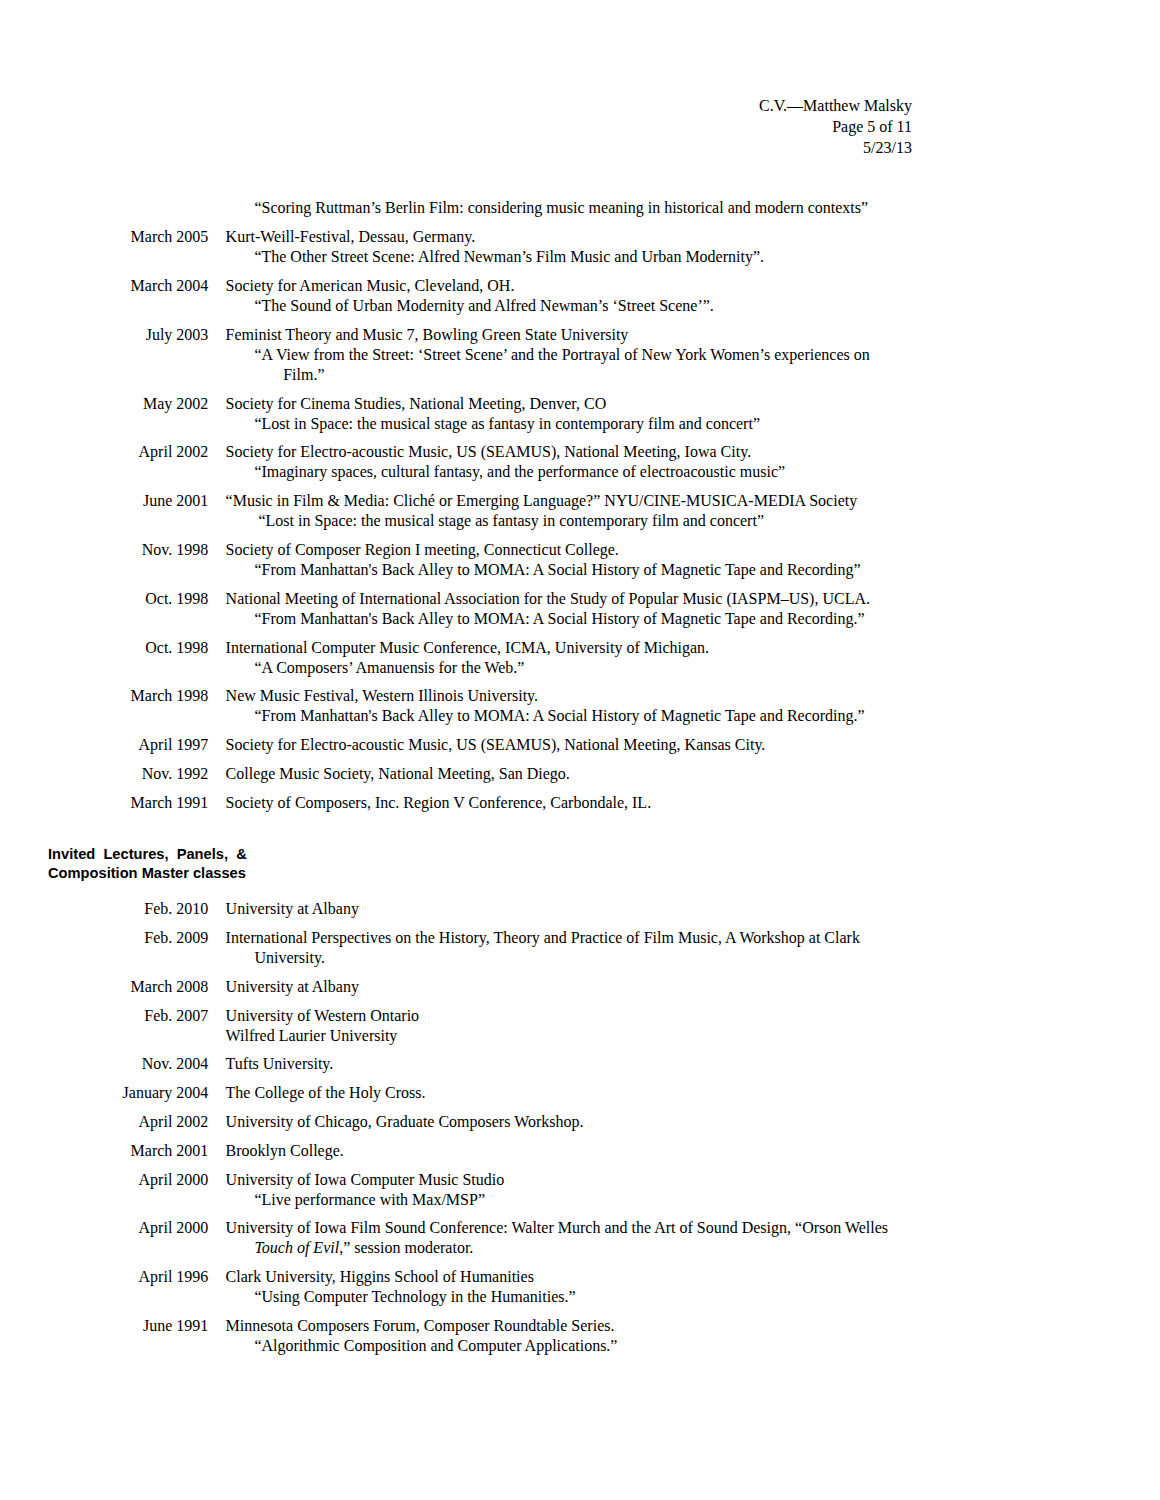C.V.—Matthew Malsky
Page 5 of 11
5/23/13
“Scoring Ruttman’s Berlin Film: considering music meaning in historical and modern contexts”
March 2005
Kurt-Weill-Festival, Dessau, Germany.
“The Other Street Scene: Alfred Newman’s Film Music and Urban Modernity”.
March 2004
Society for American Music, Cleveland, OH.
“The Sound of Urban Modernity and Alfred Newman’s ‘Street Scene’”.
July 2003
Feminist Theory and Music 7, Bowling Green State University
“A View from the Street: ‘Street Scene’ and the Portrayal of New York Women’s experiences on Film.”
May 2002
Society for Cinema Studies, National Meeting, Denver, CO
“Lost in Space: the musical stage as fantasy in contemporary film and concert”
April 2002
Society for Electro-acoustic Music, US (SEAMUS), National Meeting, Iowa City.
“Imaginary spaces, cultural fantasy, and the performance of electroacoustic music”
June 2001
“Music in Film & Media: Cliché or Emerging Language?” NYU/CINE-MUSICA-MEDIA Society
“Lost in Space: the musical stage as fantasy in contemporary film and concert”
Nov. 1998
Society of Composer Region I meeting, Connecticut College.
“From Manhattan's Back Alley to MOMA: A Social History of Magnetic Tape and Recording”
Oct. 1998
National Meeting of International Association for the Study of Popular Music (IASPM–US), UCLA.
“From Manhattan's Back Alley to MOMA: A Social History of Magnetic Tape and Recording.”
Oct. 1998
International Computer Music Conference, ICMA, University of Michigan.
“A Composers’ Amanuensis for the Web.”
March 1998
New Music Festival, Western Illinois University.
“From Manhattan's Back Alley to MOMA: A Social History of Magnetic Tape and Recording.”
April 1997
Society for Electro-acoustic Music, US (SEAMUS), National Meeting, Kansas City.
Nov. 1992
College Music Society, National Meeting, San Diego.
March 1991
Society of Composers, Inc. Region V Conference, Carbondale, IL.
Invited Lectures, Panels, &
Composition Master classes
Feb. 2010
University at Albany
Feb. 2009
International Perspectives on the History, Theory and Practice of Film Music, A Workshop at Clark University.
March 2008
University at Albany
Feb. 2007
University of Western Ontario
Wilfred Laurier University
Nov. 2004
Tufts University.
January 2004
The College of the Holy Cross.
April 2002
University of Chicago, Graduate Composers Workshop.
March 2001
Brooklyn College.
April 2000
University of Iowa Computer Music Studio
“Live performance with Max/MSP”
April 2000
University of Iowa Film Sound Conference: Walter Murch and the Art of Sound Design, “Orson Welles Touch of Evil,” session moderator.
April 1996
Clark University, Higgins School of Humanities
“Using Computer Technology in the Humanities.”
June 1991
Minnesota Composers Forum, Composer Roundtable Series.
“Algorithmic Composition and Computer Applications.”